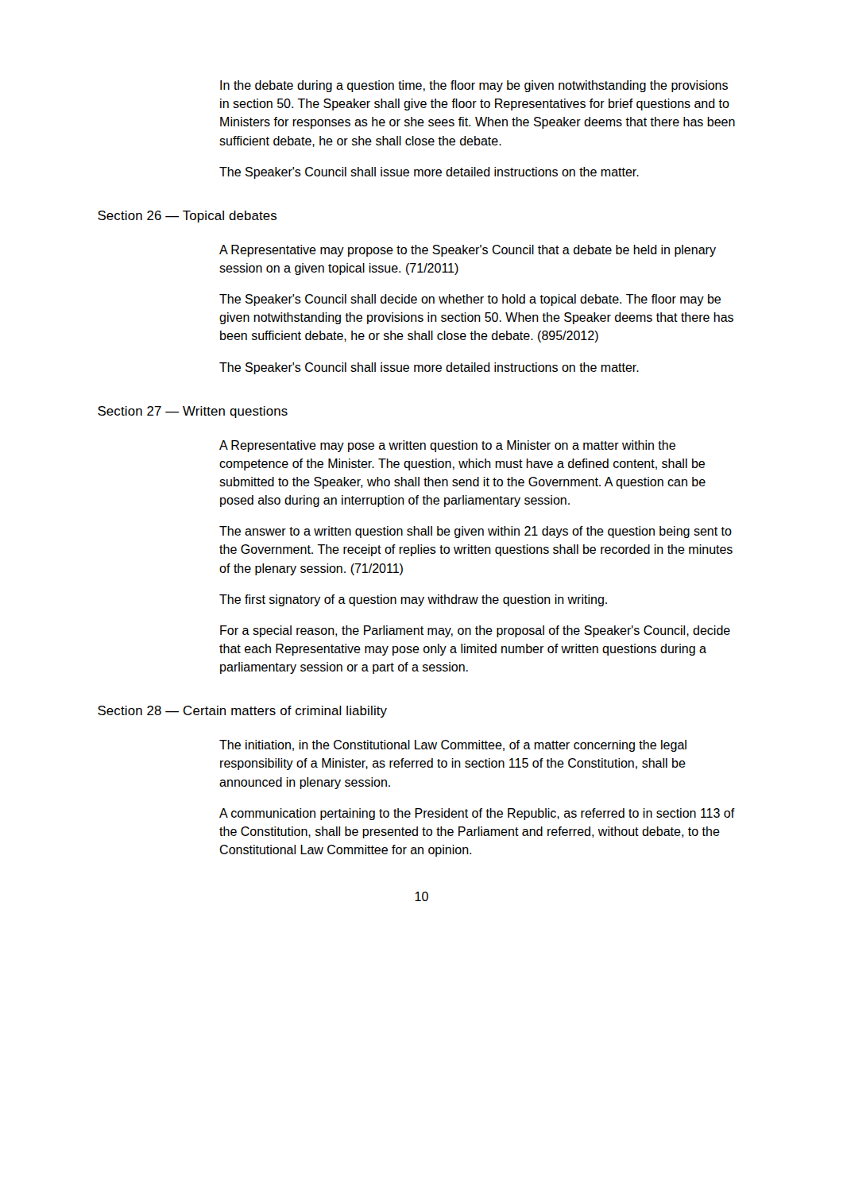In the debate during a question time, the floor may be given notwithstanding the provisions in section 50. The Speaker shall give the floor to Representatives for brief questions and to Ministers for responses as he or she sees fit. When the Speaker deems that there has been sufficient debate, he or she shall close the debate.
The Speaker's Council shall issue more detailed instructions on the matter.
Section 26 — Topical debates
A Representative may propose to the Speaker's Council that a debate be held in plenary session on a given topical issue. (71/2011)
The Speaker's Council shall decide on whether to hold a topical debate. The floor may be given notwithstanding the provisions in section 50. When the Speaker deems that there has been sufficient debate, he or she shall close the debate. (895/2012)
The Speaker's Council shall issue more detailed instructions on the matter.
Section 27 — Written questions
A Representative may pose a written question to a Minister on a matter within the competence of the Minister. The question, which must have a defined content, shall be submitted to the Speaker, who shall then send it to the Government. A question can be posed also during an interruption of the parliamentary session.
The answer to a written question shall be given within 21 days of the question being sent to the Government. The receipt of replies to written questions shall be recorded in the minutes of the plenary session. (71/2011)
The first signatory of a question may withdraw the question in writing.
For a special reason, the Parliament may, on the proposal of the Speaker's Council, decide that each Representative may pose only a limited number of written questions during a parliamentary session or a part of a session.
Section 28 — Certain matters of criminal liability
The initiation, in the Constitutional Law Committee, of a matter concerning the legal responsibility of a Minister, as referred to in section 115 of the Constitution, shall be announced in plenary session.
A communication pertaining to the President of the Republic, as referred to in section 113 of the Constitution, shall be presented to the Parliament and referred, without debate, to the Constitutional Law Committee for an opinion.
10